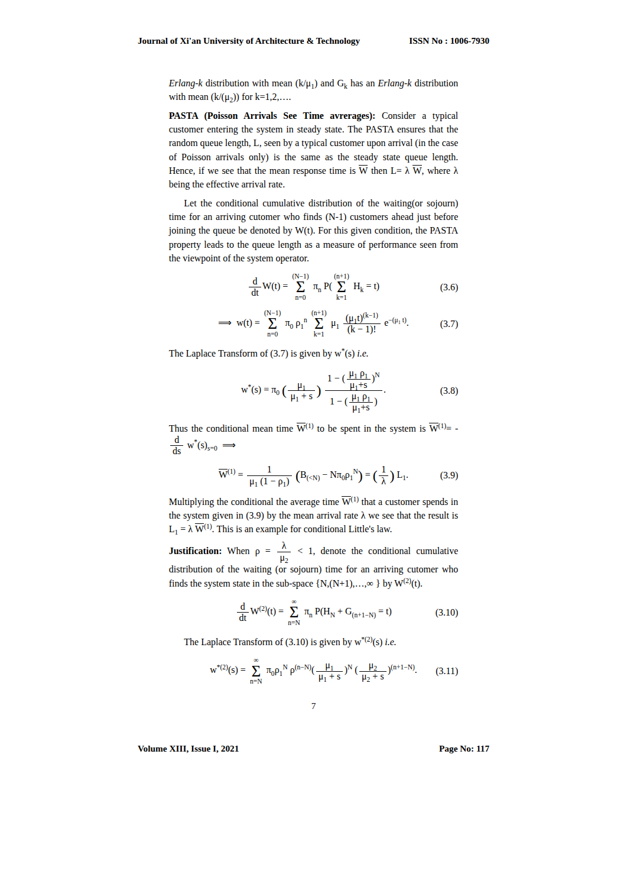Journal of Xi'an University of Architecture & Technology ISSN No : 1006-7930
Erlang-k distribution with mean (k/μ1) and Gk has an Erlang-k distribution with mean (k/(μ2)) for k=1,2,….
PASTA (Poisson Arrivals See Time avrerages): Consider a typical customer entering the system in steady state. The PASTA ensures that the random queue length, L, seen by a typical customer upon arrival (in the case of Poisson arrivals only) is the same as the steady state queue length. Hence, if we see that the mean response time is W then L= λ W, where λ being the effective arrival rate.
Let the conditional cumulative distribution of the waiting(or sojourn) time for an arriving cutomer who finds (N-1) customers ahead just before joining the queue be denoted by W(t). For this given condition, the PASTA property leads to the queue length as a measure of performance seen from the viewpoint of the system operator.
ddt W(t) = (N−1) Σn=0 πn P((n+1) Σk=1 Hk = t) (3.6)
⟹ w(t) = (N−1) Σn=0 π0 ρ1n (n+1) Σk=1 μ1 (μ1t)(k−1)(k − 1)! e−(μ1 t). (3.7)
The Laplace Transform of (3.7) is given by w*(s) i.e.
w*(s) = π0 (μ1 μ1 + s) 1 − (μ1 ρ1 μ1+s)N 1 − (μ1 ρ1 μ1+s) . (3.8)
Thus the conditional mean time W(1) to be spent in the system is W(1)= - dds w*(s)s=0 ⟹
W(1) = 1 μ1 (1 − ρ1) (B(<N) − Nπ0ρ1N) = (1 λ) L1. (3.9)
Multiplying the conditional the average time W(1) that a customer spends in the system given in (3.9) by the mean arrival rate λ we see that the result is L1 = λ W(1). This is an example for conditional Little's law.
Justification: When ρ = λμ2 < 1, denote the conditional cumulative distribution of the waiting (or sojourn) time for an arriving cutomer who finds the system state in the sub-space {N,(N+1),…,∞ } by W(2)(t).
ddt W(2)(t) = ∞Σn=N πn P(HN + G(n+1−N) = t) (3.10)
The Laplace Transform of (3.10) is given by w*(2)(s) i.e.
w*(2)(s) = ∞Σn=N π0ρ1N ρ(n−N)(μ1 μ1 + s)N (μ2 μ2 + s)(n+1−N). (3.11)
7
Volume XIII, Issue I, 2021 Page No: 117